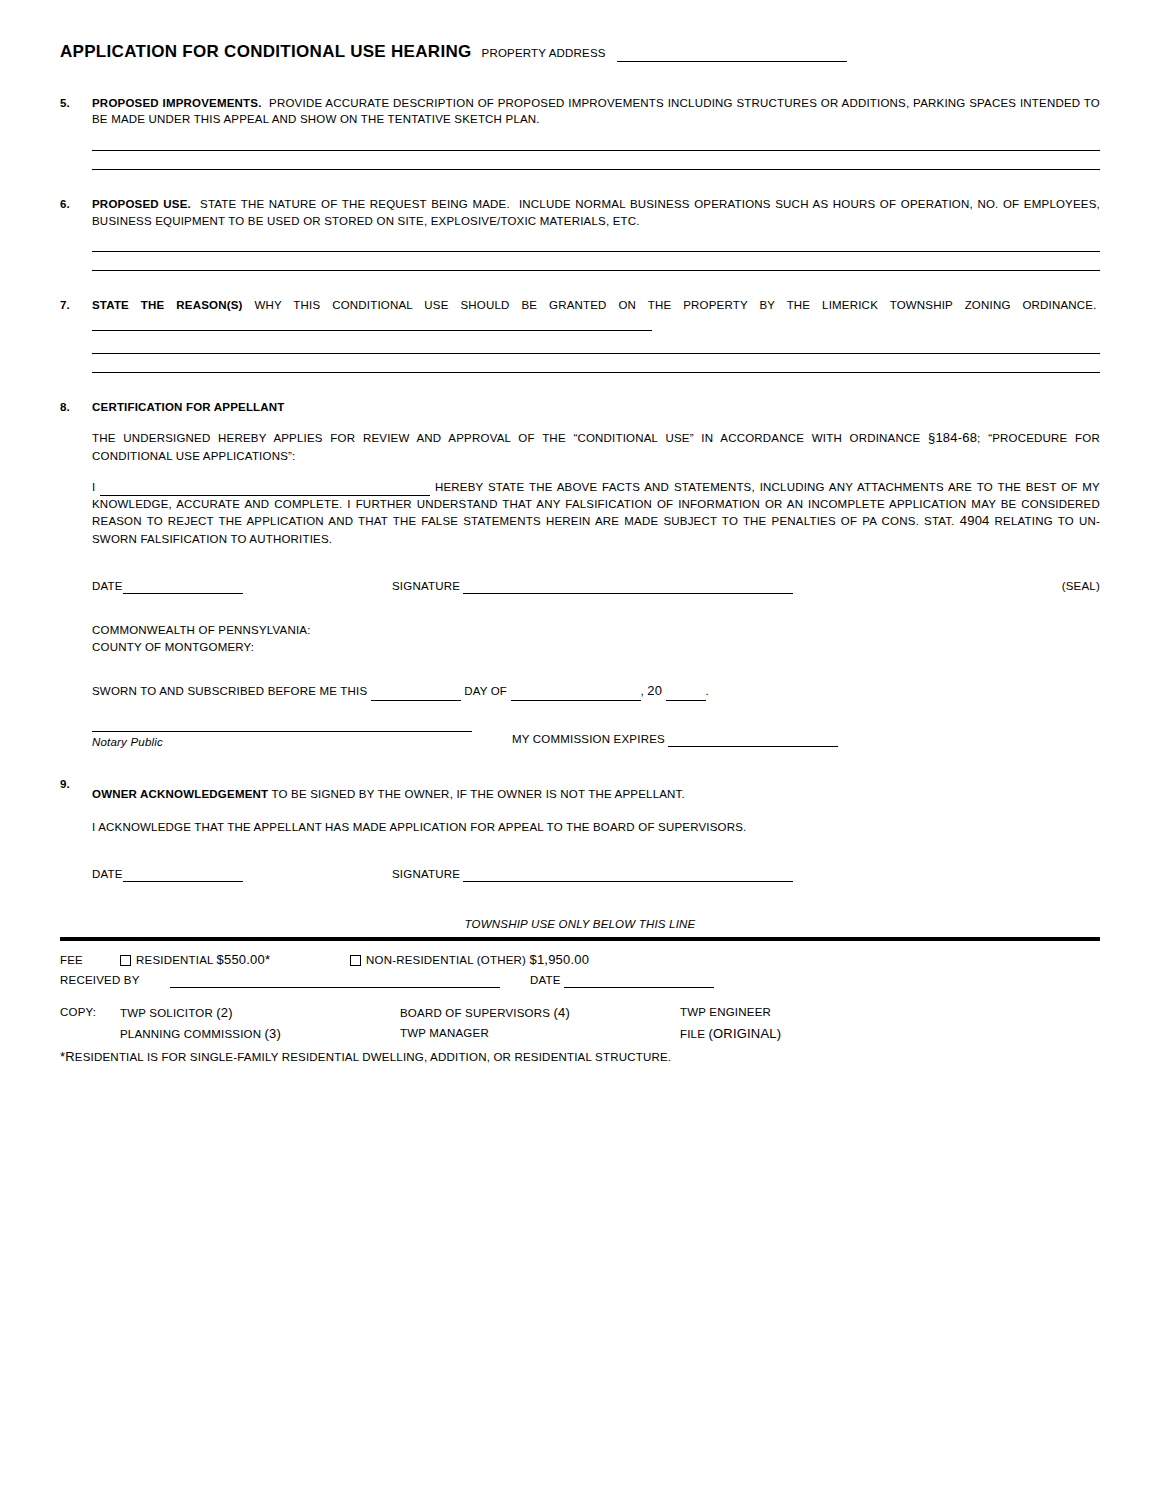Application for Conditional Use Hearing
Property Address
5.
Proposed Improvements. Provide accurate description of proposed improvements including structures or additions, parking spaces intended to be made under this appeal and show on the tentative sketch plan.
6.
Proposed Use. State the nature of the request being made. Include normal business operations such as hours of operation, no. of employees, business equipment to be used or stored on site, explosive/toxic materials, etc.
7.
State the reason(s) why this conditional use should be granted on the property by the Limerick Township Zoning Ordinance.
8.
Certification for Appellant
The undersigned hereby applies for review and approval of the “conditional use” in accordance with Ordinance §184-68; “procedure for conditional use applications”:
I hereby state the above facts and statements, including any attachments are to the best of my knowledge, accurate and complete. I further understand that any falsification of information or an incomplete application may be considered reason to reject the application and that the false statements herein are made subject to the penalties of PA Cons. Stat. 4904 relating to un-sworn falsification to authorities.
Date
Signature
(Seal)
Commonwealth of Pennsylvania:
County of Montgomery:
Sworn to and subscribed before me this day of , 20 .
Notary Public
My Commission Expires
9.
Owner Acknowledgement to be signed by the owner, if the owner is not the appellant.
I acknowledge that the appellant has made application for appeal to the Board of Supervisors.
Date
Signature
Township use only below this line
Fee
Residential $550.00*
Non-Residential (other) $1,950.00
Received by
Date
Copy:
Twp Solicitor (2)
Board of Supervisors (4)
Twp Engineer
Planning Commission (3)
Twp Manager
File (original)
*Residential is for single-family residential dwelling, addition, or residential structure.